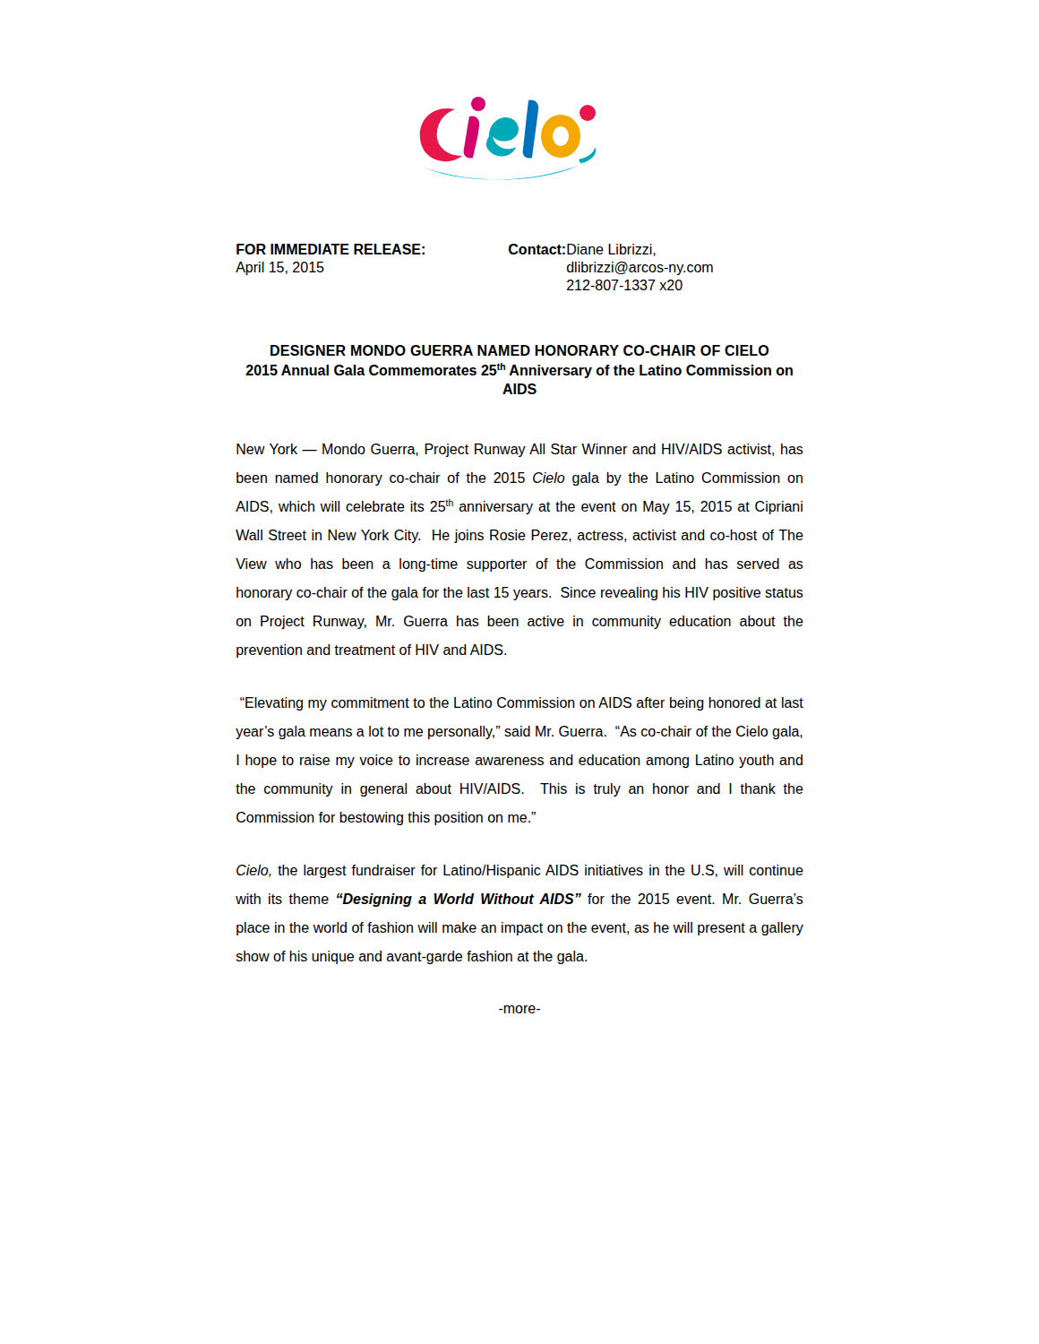| FOR IMMEDIATE RELEASE: April 15, 2015 | / Contact: / Diane Librizzi, / / / dlibrizzi@arcos-ny.com / / / 212-807-1337 x20 / |
DESIGNER MONDO GUERRA NAMED HONORARY CO-CHAIR OF CIELO
2015 Annual Gala Commemorates 25th Anniversary of the Latino Commission on AIDS
New York — Mondo Guerra, Project Runway All Star Winner and HIV/AIDS activist, has been named honorary co-chair of the 2015 Cielo gala by the Latino Commission on AIDS, which will celebrate its 25th anniversary at the event on May 15, 2015 at Cipriani Wall Street in New York City. He joins Rosie Perez, actress, activist and co-host of The View who has been a long-time supporter of the Commission and has served as honorary co-chair of the gala for the last 15 years. Since revealing his HIV positive status on Project Runway, Mr. Guerra has been active in community education about the prevention and treatment of HIV and AIDS.
“Elevating my commitment to the Latino Commission on AIDS after being honored at last year’s gala means a lot to me personally,” said Mr. Guerra. “As co-chair of the Cielo gala, I hope to raise my voice to increase awareness and education among Latino youth and the community in general about HIV/AIDS. This is truly an honor and I thank the Commission for bestowing this position on me.”
Cielo, the largest fundraiser for Latino/Hispanic AIDS initiatives in the U.S, will continue with its theme “Designing a World Without AIDS” for the 2015 event. Mr. Guerra’s place in the world of fashion will make an impact on the event, as he will present a gallery show of his unique and avant-garde fashion at the gala.
-more-